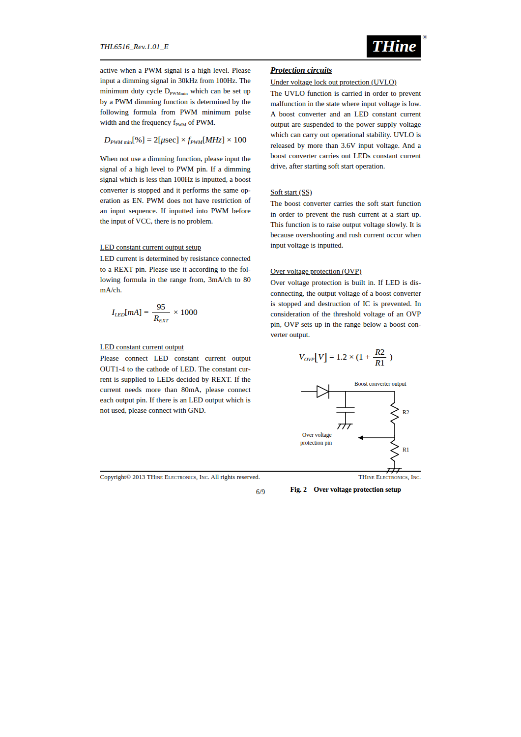THL6516_Rev.1.01_E
THine®
active when a PWM signal is a high level. Please input a dimming signal in 30kHz from 100Hz. The minimum duty cycle DPWMmin which can be set up by a PWM dimming function is determined by the following formula from PWM minimum pulse width and the frequency fPWM of PWM.
DPWM min[%] = 2[μsec] × fPWM[MHz] × 100
When not use a dimming function, please input the signal of a high level to PWM pin. If a dimming signal which is less than 100Hz is inputted, a boost converter is stopped and it performs the same operation as EN. PWM does not have restriction of an input sequence. If inputted into PWM before the input of VCC, there is no problem.
LED constant current output setup
LED current is determined by resistance connected to a REXT pin. Please use it according to the following formula in the range from, 3mA/ch to 80 mA/ch.
ILED[mA] = 95 REXT × 1000
LED constant current output
Please connect LED constant current output OUT1-4 to the cathode of LED. The constant current is supplied to LEDs decided by REXT. If the current needs more than 80mA, please connect each output pin. If there is an LED output which is not used, please connect with GND.
Protection circuits
Under voltage lock out protection (UVLO)
The UVLO function is carried in order to prevent malfunction in the state where input voltage is low. A boost converter and an LED constant current output are suspended to the power supply voltage which can carry out operational stability. UVLO is released by more than 3.6V input voltage. And a boost converter carries out LEDs constant current drive, after starting soft start operation.
Soft start (SS)
The boost converter carries the soft start function in order to prevent the rush current at a start up. This function is to raise output voltage slowly. It is because overshooting and rush current occur when input voltage is inputted.
Over voltage protection (OVP)
Over voltage protection is built in. If LED is disconnecting, the output voltage of a boost converter is stopped and destruction of IC is prevented. In consideration of the threshold voltage of an OVP pin, OVP sets up in the range below a boost converter output.
VOVP[V] = 1.2 × (1 + R2 R1 )
Boost converter output R2 R1 Over voltage protection pin
Fig. 2 Over voltage protection setup
Copyright© 2013 THine Electronics, Inc. All rights reserved.
THine Electronics, Inc.
6/9